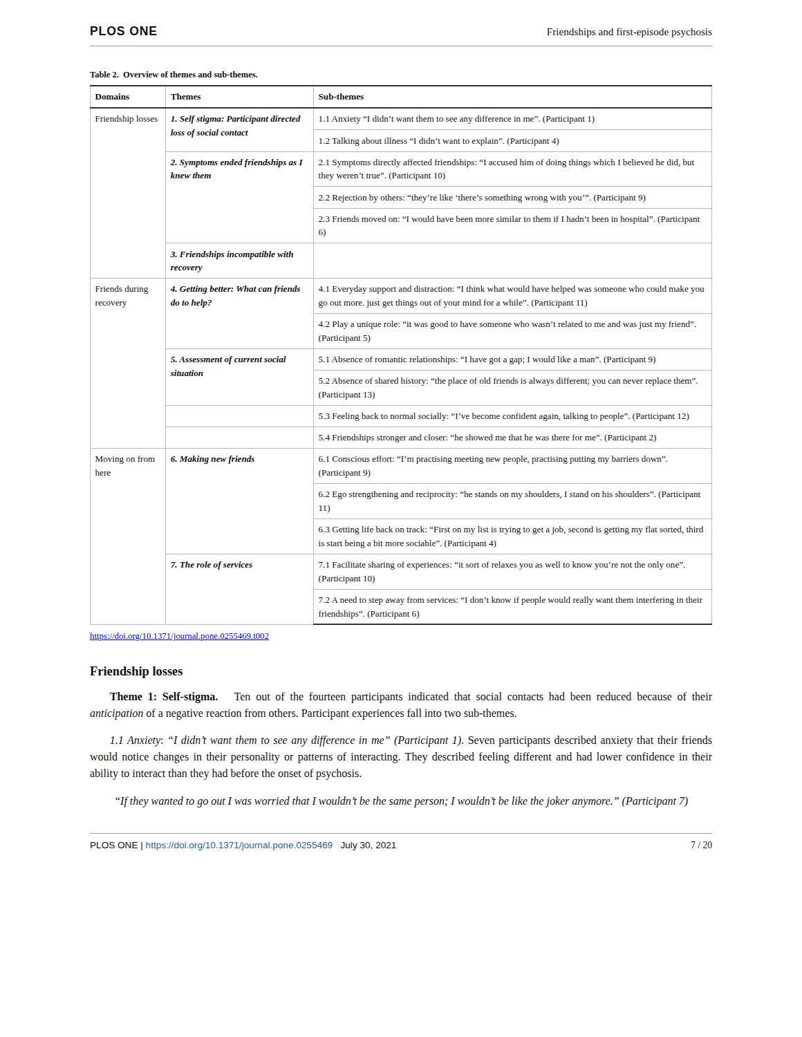PLOS ONE Friendships and first-episode psychosis
Table 2. Overview of themes and sub-themes.
| Domains | Themes | Sub-themes |
| --- | --- | --- |
| Friendship losses | 1. Self stigma: Participant directed loss of social contact | 1.1 Anxiety “I didn’t want them to see any difference in me”. (Participant 1) |
| 1.2 Talking about illness “I didn’t want to explain”. (Participant 4) |
| 2. Symptoms ended friendships as I knew them | 2.1 Symptoms directly affected friendships: “I accused him of doing things which I believed he did, but they weren’t true”. (Participant 10) |
| 2.2 Rejection by others: “they’re like ‘there’s something wrong with you’”. (Participant 9) |
| 2.3 Friends moved on: “I would have been more similar to them if I hadn’t been in hospital”. (Participant 6) |
| 3. Friendships incompatible with recovery | |
| Friends during recovery | 4. Getting better: What can friends do to help? | 4.1 Everyday support and distraction: “I think what would have helped was someone who could make you go out more. just get things out of your mind for a while”. (Participant 11) |
| 4.2 Play a unique role: “it was good to have someone who wasn’t related to me and was just my friend”. (Participant 5) |
| 5. Assessment of current social situation | 5.1 Absence of romantic relationships: “I have got a gap; I would like a man”. (Participant 9) |
| 5.2 Absence of shared history: “the place of old friends is always different; you can never replace them”. (Participant 13) |
| | 5.3 Feeling back to normal socially: “I’ve become confident again, talking to people”. (Participant 12) |
| | 5.4 Friendships stronger and closer: “he showed me that he was there for me”. (Participant 2) |
| Moving on from here | 6. Making new friends | 6.1 Conscious effort: “I’m practising meeting new people, practising putting my barriers down”. (Participant 9) |
| 6.2 Ego strengthening and reciprocity: “he stands on my shoulders, I stand on his shoulders”. (Participant 11) |
| 6.3 Getting life back on track: “First on my list is trying to get a job, second is getting my flat sorted, third is start being a bit more sociable”. (Participant 4) |
| 7. The role of services | 7.1 Facilitate sharing of experiences: “it sort of relaxes you as well to know you’re not the only one”. (Participant 10) |
| 7.2 A need to step away from services: “I don’t know if people would really want them interfering in their friendships”. (Participant 6) |
https://doi.org/10.1371/journal.pone.0255469.t002
Friendship losses
Theme 1: Self-stigma. Ten out of the fourteen participants indicated that social contacts had been reduced because of their anticipation of a negative reaction from others. Participant experiences fall into two sub-themes.
1.1 Anxiety: “I didn’t want them to see any difference in me” (Participant 1). Seven participants described anxiety that their friends would notice changes in their personality or patterns of interacting. They described feeling different and had lower confidence in their ability to interact than they had before the onset of psychosis.
“If they wanted to go out I was worried that I wouldn’t be the same person; I wouldn’t be like the joker anymore.” (Participant 7)
PLOS ONE | https://doi.org/10.1371/journal.pone.0255469 July 30, 2021 7 / 20